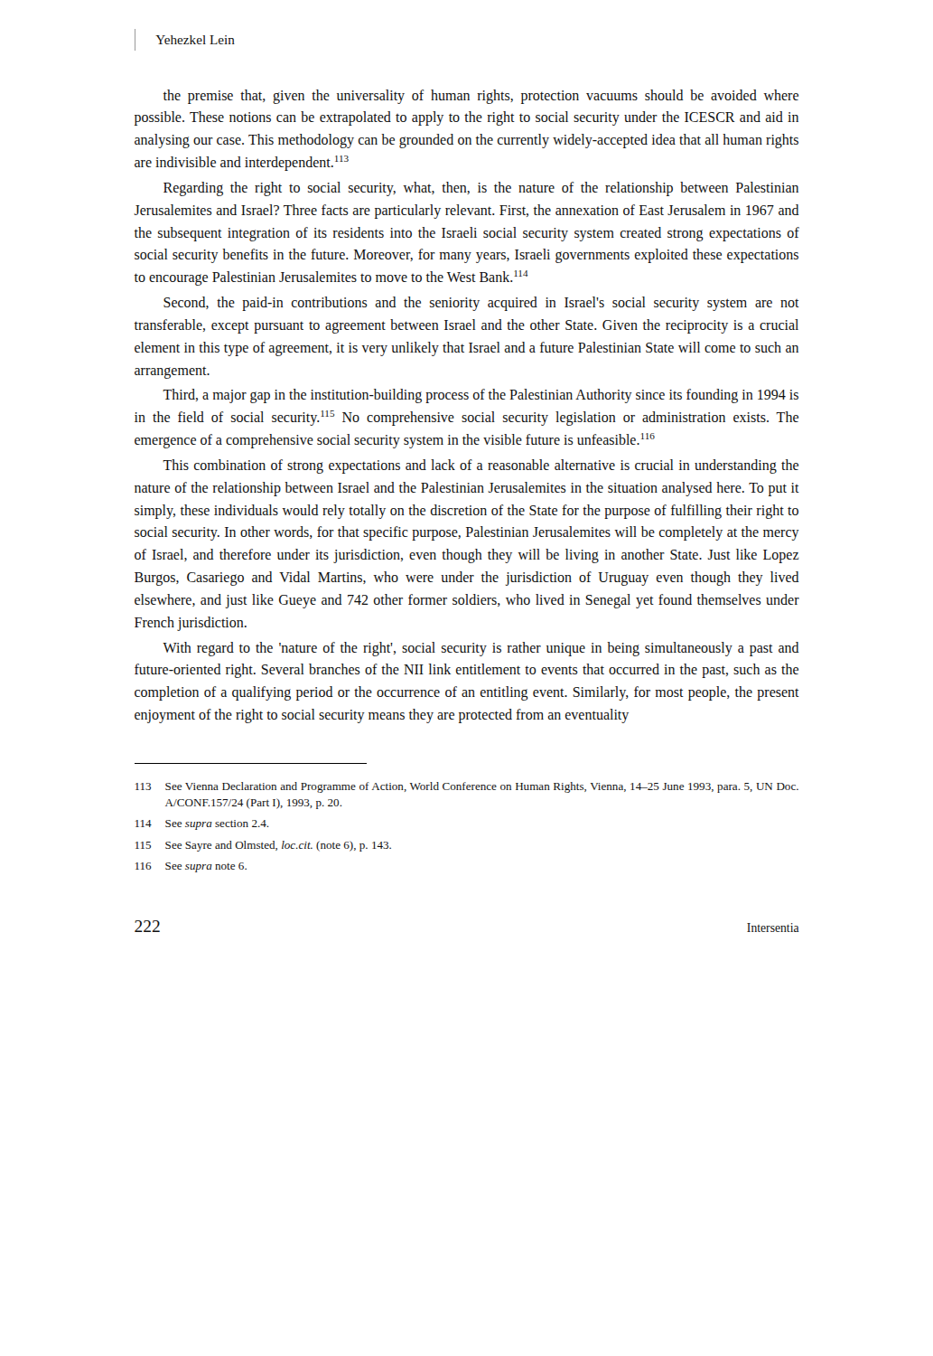Yehezkel Lein
the premise that, given the universality of human rights, protection vacuums should be avoided where possible. These notions can be extrapolated to apply to the right to social security under the ICESCR and aid in analysing our case. This methodology can be grounded on the currently widely-accepted idea that all human rights are indivisible and interdependent.113
Regarding the right to social security, what, then, is the nature of the relationship between Palestinian Jerusalemites and Israel? Three facts are particularly relevant. First, the annexation of East Jerusalem in 1967 and the subsequent integration of its residents into the Israeli social security system created strong expectations of social security benefits in the future. Moreover, for many years, Israeli governments exploited these expectations to encourage Palestinian Jerusalemites to move to the West Bank.114
Second, the paid-in contributions and the seniority acquired in Israel's social security system are not transferable, except pursuant to agreement between Israel and the other State. Given the reciprocity is a crucial element in this type of agreement, it is very unlikely that Israel and a future Palestinian State will come to such an arrangement.
Third, a major gap in the institution-building process of the Palestinian Authority since its founding in 1994 is in the field of social security.115 No comprehensive social security legislation or administration exists. The emergence of a comprehensive social security system in the visible future is unfeasible.116
This combination of strong expectations and lack of a reasonable alternative is crucial in understanding the nature of the relationship between Israel and the Palestinian Jerusalemites in the situation analysed here. To put it simply, these individuals would rely totally on the discretion of the State for the purpose of fulfilling their right to social security. In other words, for that specific purpose, Palestinian Jerusalemites will be completely at the mercy of Israel, and therefore under its jurisdiction, even though they will be living in another State. Just like Lopez Burgos, Casariego and Vidal Martins, who were under the jurisdiction of Uruguay even though they lived elsewhere, and just like Gueye and 742 other former soldiers, who lived in Senegal yet found themselves under French jurisdiction.
With regard to the 'nature of the right', social security is rather unique in being simultaneously a past and future-oriented right. Several branches of the NII link entitlement to events that occurred in the past, such as the completion of a qualifying period or the occurrence of an entitling event. Similarly, for most people, the present enjoyment of the right to social security means they are protected from an eventuality
113 See Vienna Declaration and Programme of Action, World Conference on Human Rights, Vienna, 14–25 June 1993, para. 5, UN Doc. A/CONF.157/24 (Part I), 1993, p. 20.
114 See supra section 2.4.
115 See Sayre and Olmsted, loc.cit. (note 6), p. 143.
116 See supra note 6.
222 Intersentia